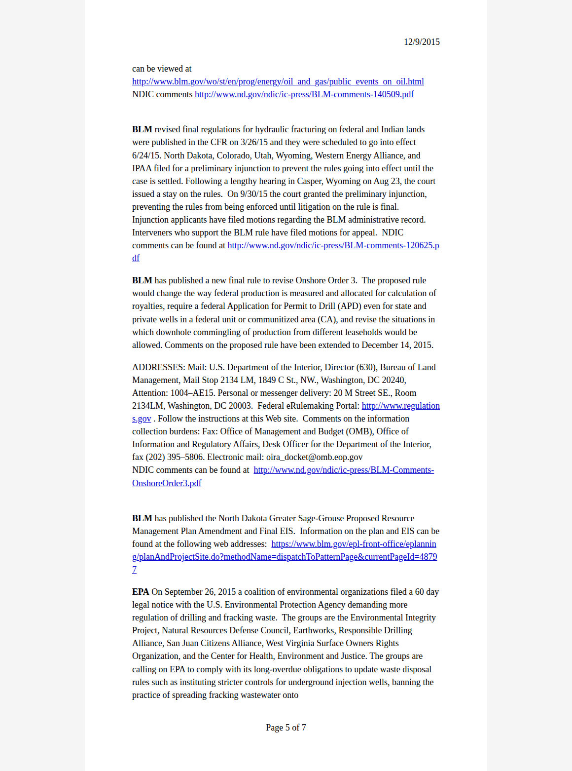12/9/2015
can be viewed at
http://www.blm.gov/wo/st/en/prog/energy/oil_and_gas/public_events_on_oil.html
NDIC comments http://www.nd.gov/ndic/ic-press/BLM-comments-140509.pdf
BLM revised final regulations for hydraulic fracturing on federal and Indian lands were published in the CFR on 3/26/15 and they were scheduled to go into effect 6/24/15. North Dakota, Colorado, Utah, Wyoming, Western Energy Alliance, and IPAA filed for a preliminary injunction to prevent the rules going into effect until the case is settled. Following a lengthy hearing in Casper, Wyoming on Aug 23, the court issued a stay on the rules. On 9/30/15 the court granted the preliminary injunction, preventing the rules from being enforced until litigation on the rule is final. Injunction applicants have filed motions regarding the BLM administrative record. Interveners who support the BLM rule have filed motions for appeal. NDIC comments can be found at http://www.nd.gov/ndic/ic-press/BLM-comments-120625.pdf
BLM has published a new final rule to revise Onshore Order 3. The proposed rule would change the way federal production is measured and allocated for calculation of royalties, require a federal Application for Permit to Drill (APD) even for state and private wells in a federal unit or communitized area (CA), and revise the situations in which downhole commingling of production from different leaseholds would be allowed. Comments on the proposed rule have been extended to December 14, 2015.
ADDRESSES: Mail: U.S. Department of the Interior, Director (630), Bureau of Land Management, Mail Stop 2134 LM, 1849 C St., NW., Washington, DC 20240, Attention: 1004–AE15. Personal or messenger delivery: 20 M Street SE., Room 2134LM, Washington, DC 20003. Federal eRulemaking Portal: http://www.regulations.gov . Follow the instructions at this Web site. Comments on the information collection burdens: Fax: Office of Management and Budget (OMB), Office of Information and Regulatory Affairs, Desk Officer for the Department of the Interior, fax (202) 395–5806. Electronic mail: oira_docket@omb.eop.gov
NDIC comments can be found at http://www.nd.gov/ndic/ic-press/BLM-Comments-OnshoreOrder3.pdf
BLM has published the North Dakota Greater Sage-Grouse Proposed Resource Management Plan Amendment and Final EIS. Information on the plan and EIS can be found at the following web addresses: https://www.blm.gov/epl-front-office/eplanning/planAndProjectSite.do?methodName=dispatchToPatternPage&currentPageId=48797
EPA On September 26, 2015 a coalition of environmental organizations filed a 60 day legal notice with the U.S. Environmental Protection Agency demanding more regulation of drilling and fracking waste. The groups are the Environmental Integrity Project, Natural Resources Defense Council, Earthworks, Responsible Drilling Alliance, San Juan Citizens Alliance, West Virginia Surface Owners Rights Organization, and the Center for Health, Environment and Justice. The groups are calling on EPA to comply with its long-overdue obligations to update waste disposal rules such as instituting stricter controls for underground injection wells, banning the practice of spreading fracking wastewater onto
Page 5 of 7